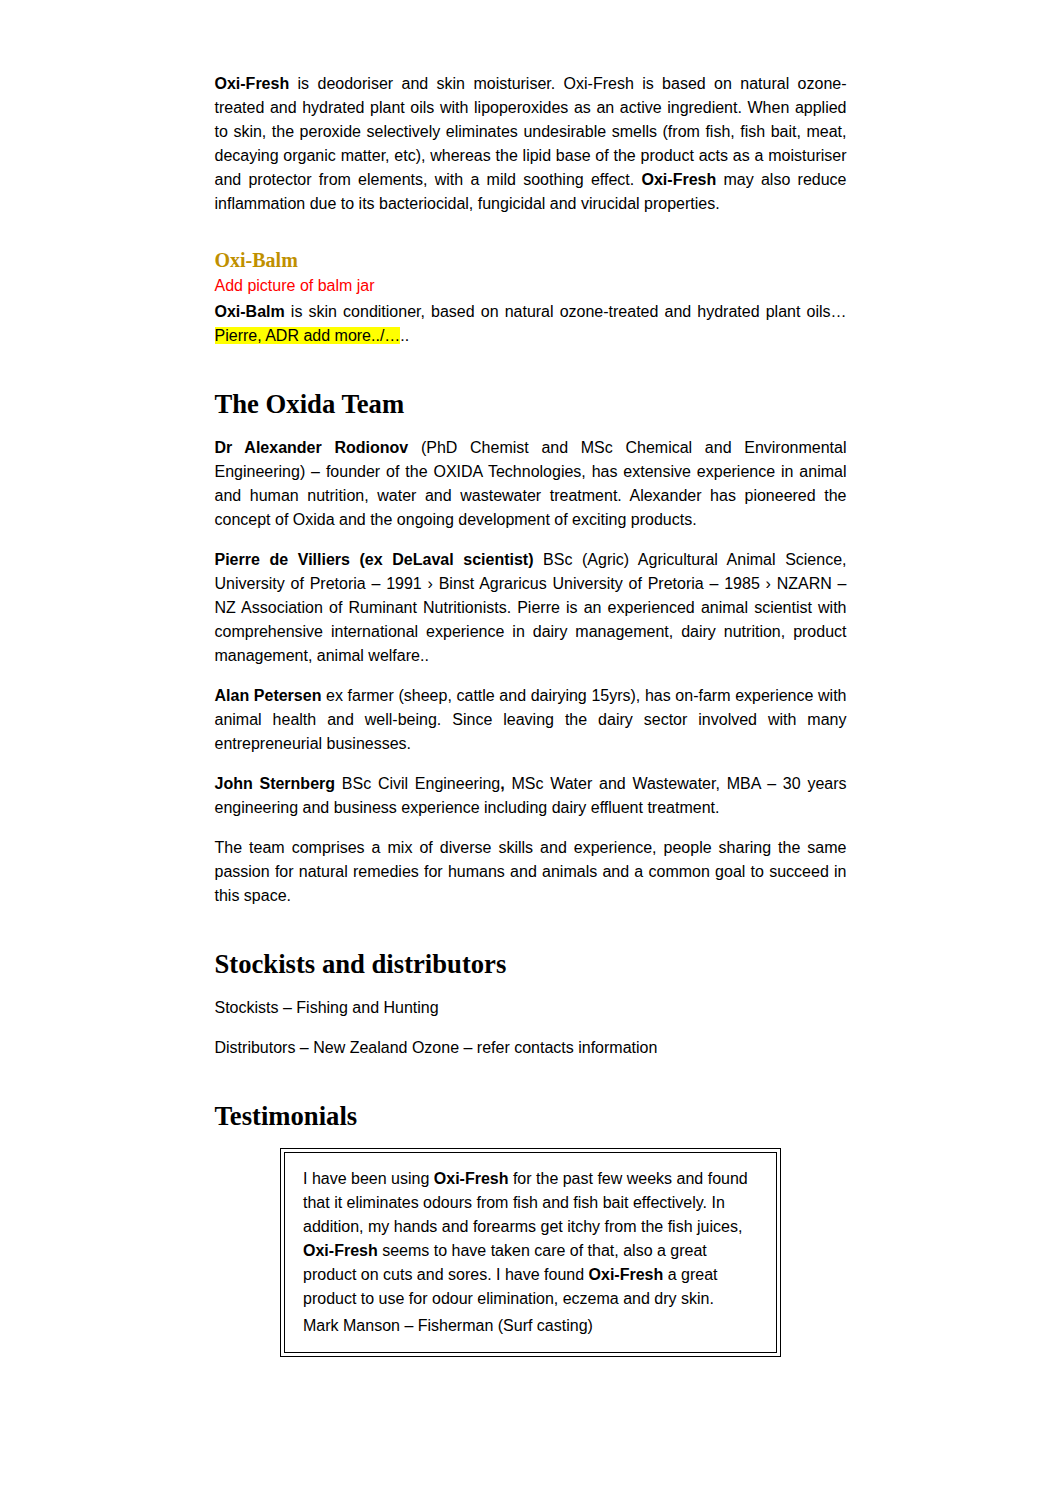Oxi-Fresh is deodoriser and skin moisturiser. Oxi-Fresh is based on natural ozone-treated and hydrated plant oils with lipoperoxides as an active ingredient. When applied to skin, the peroxide selectively eliminates undesirable smells (from fish, fish bait, meat, decaying organic matter, etc), whereas the lipid base of the product acts as a moisturiser and protector from elements, with a mild soothing effect. Oxi-Fresh may also reduce inflammation due to its bacteriocidal, fungicidal and virucidal properties.
Oxi-Balm
Add picture of balm jar
Oxi-Balm is skin conditioner, based on natural ozone-treated and hydrated plant oils…Pierre, ADR add more../…..
The Oxida Team
Dr Alexander Rodionov (PhD Chemist and MSc Chemical and Environmental Engineering) – founder of the OXIDA Technologies, has extensive experience in animal and human nutrition, water and wastewater treatment. Alexander has pioneered the concept of Oxida and the ongoing development of exciting products.
Pierre de Villiers (ex DeLaval scientist) BSc (Agric) Agricultural Animal Science, University of Pretoria – 1991 › Binst Agraricus University of Pretoria – 1985 › NZARN – NZ Association of Ruminant Nutritionists. Pierre is an experienced animal scientist with comprehensive international experience in dairy management, dairy nutrition, product management, animal welfare..
Alan Petersen ex farmer (sheep, cattle and dairying 15yrs), has on-farm experience with animal health and well-being. Since leaving the dairy sector involved with many entrepreneurial businesses.
John Sternberg BSc Civil Engineering, MSc Water and Wastewater, MBA – 30 years engineering and business experience including dairy effluent treatment.
The team comprises a mix of diverse skills and experience, people sharing the same passion for natural remedies for humans and animals and a common goal to succeed in this space.
Stockists and distributors
Stockists – Fishing and Hunting
Distributors – New Zealand Ozone – refer contacts information
Testimonials
I have been using Oxi-Fresh for the past few weeks and found that it eliminates odours from fish and fish bait effectively. In addition, my hands and forearms get itchy from the fish juices, Oxi-Fresh seems to have taken care of that, also a great product on cuts and sores. I have found Oxi-Fresh a great product to use for odour elimination, eczema and dry skin.
Mark Manson – Fisherman (Surf casting)